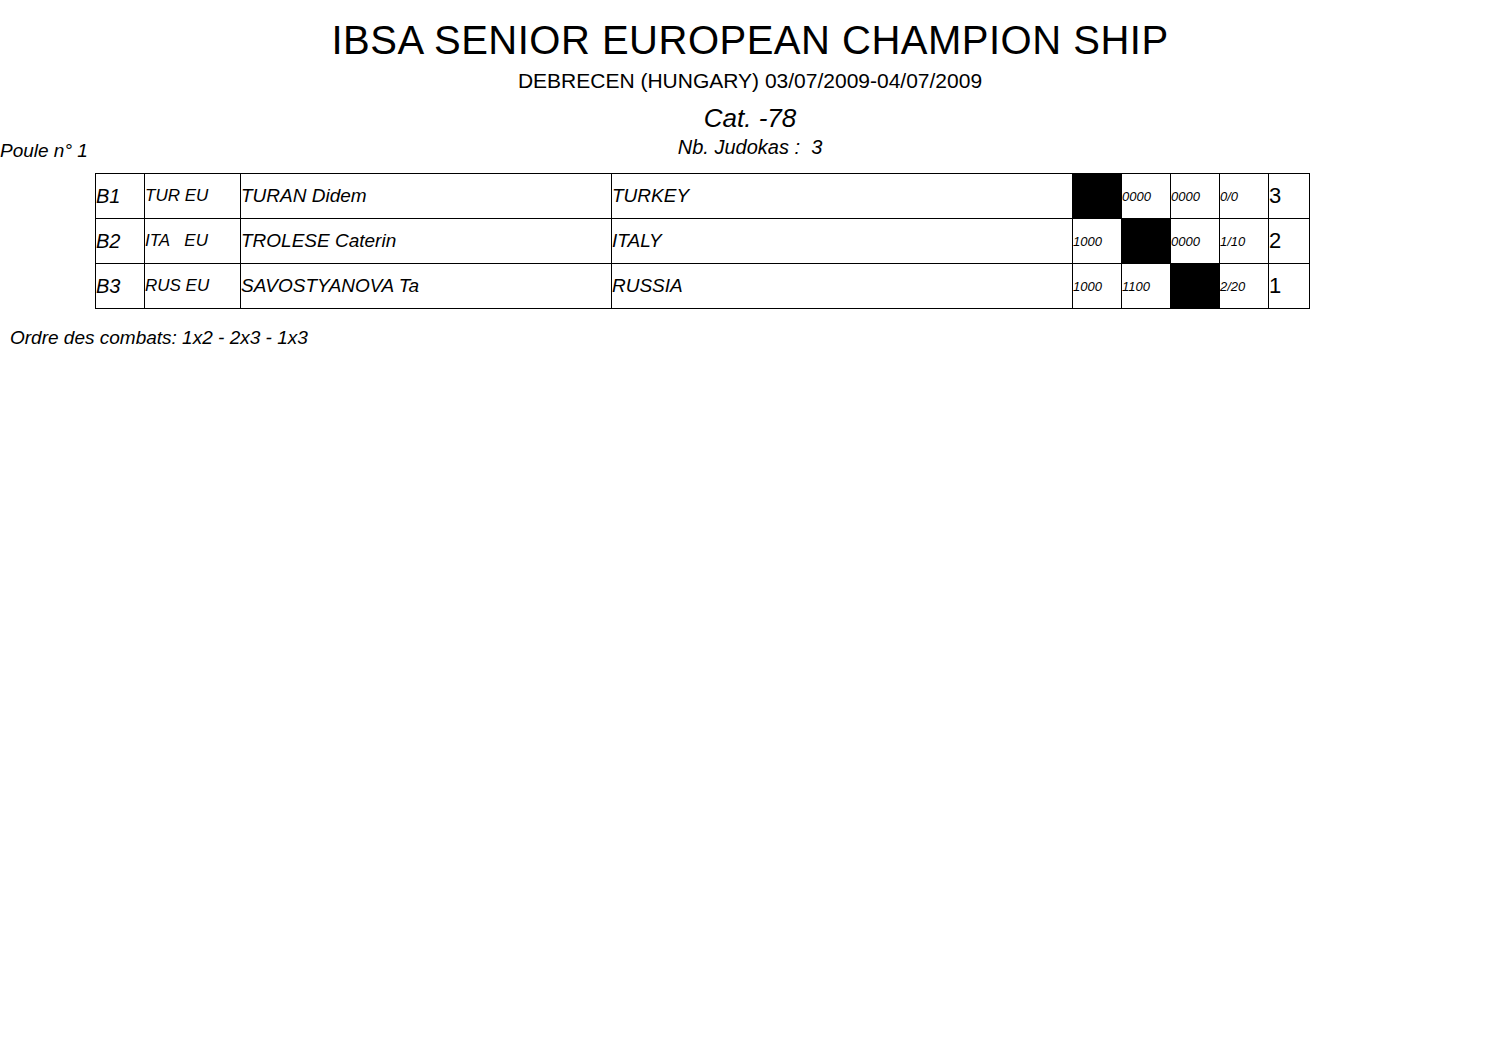IBSA SENIOR EUROPEAN CHAMPION SHIP
DEBRECEN (HUNGARY) 03/07/2009-04/07/2009
Cat. -78
Nb. Judokas : 3
Poule n° 1
| B1 | TUR EU | TURAN Didem | TURKEY | | 0000 | 0000 | 0/0 | 3 |
| B2 | ITA EU | TROLESE Caterin | ITALY | 1000 | | 0000 | 1/10 | 2 |
| B3 | RUS EU | SAVOSTYANOVA Ta | RUSSIA | 1000 | 1100 | | 2/20 | 1 |
Ordre des combats: 1x2 - 2x3 - 1x3